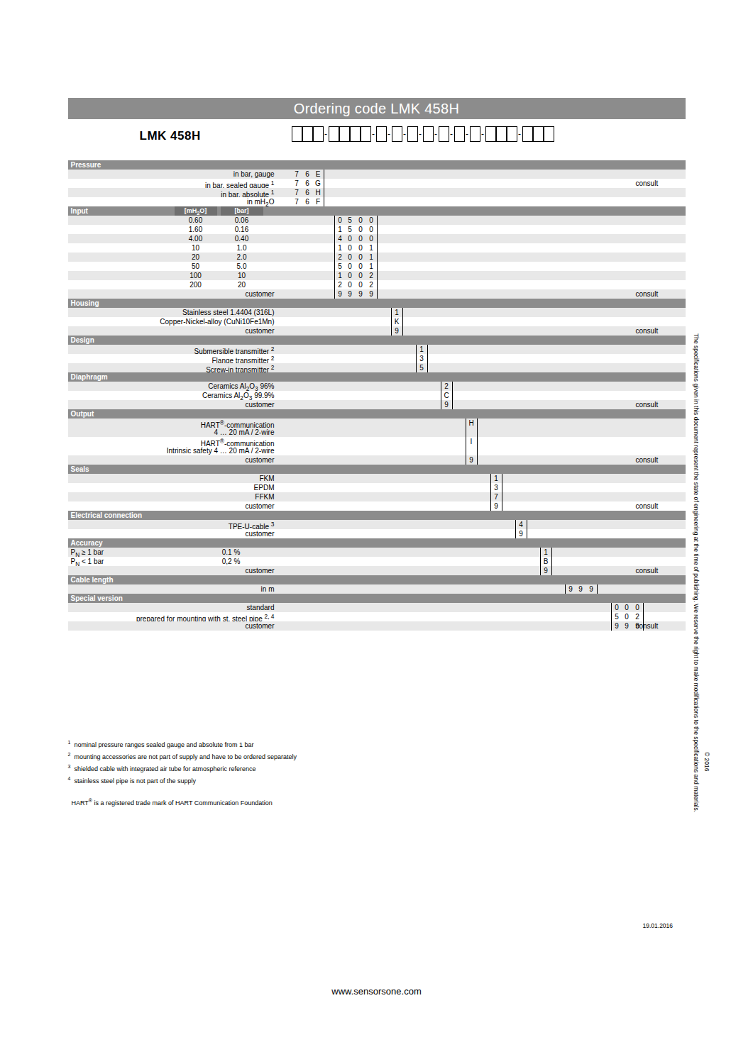Ordering code LMK 458H
LMK 458H
- - - - - - - - - -
Pressure
in bar, gauge
7
6
E
in bar, sealed gauge 1
7
6
G
consult
in bar, absolute 1
7
6
H
in mH2O
7
6
F
Input
[mH2O]
[bar]
0.60
0.06
0
5
0
0
1.60
0.16
1
5
0
0
4.00
0.40
4
0
0
0
10
1.0
1
0
0
1
20
2.0
2
0
0
1
50
5.0
5
0
0
1
100
10
1
0
0
2
200
20
2
0
0
2
customer
9
9
9
9
consult
Housing
Stainless steel 1.4404 (316L)
1
Copper-Nickel-alloy (CuNi10Fe1Mn)
K
customer
9
consult
Design
Submersible transmitter 2
1
Flange transmitter 2
3
Screw-in transmitter 2
5
Diaphragm
Ceramics Al2O3 96%
2
Ceramics Al2O3 99.9%
C
customer
9
consult
Output
HART®-communication
H
4 … 20 mA / 2-wire
HART®-communication
I
Intrinsic safety 4 … 20 mA / 2-wire
customer
9
consult
Seals
FKM
1
EPDM
3
FFKM
7
customer
9
consult
Electrical connection
TPE-U-cable 3
4
customer
9
Accuracy
PN ≥ 1 bar
0.1 %
1
PN < 1 bar
0,2 %
B
customer
9
consult
Cable length
in m
9
9
9
Special version
standard
0
0
0
prepared for mounting with st. steel pipe 2, 4
5
0
2
customer
9
9
9
consult
1 nominal pressure ranges sealed gauge and absolute from 1 bar
2 mounting accessories are not part of supply and have to be ordered separately
3 shielded cable with integrated air tube for atmospheric reference
4 stainless steel pipe is not part of the supply
HART® is a registered trade mark of HART Communication Foundation
The specifications given in this document represent the state of engineering at the time of publishing. We reserve the right to make modifications to the specifications and materials.
© 2016
19.01.2016
www.sensorsone.com